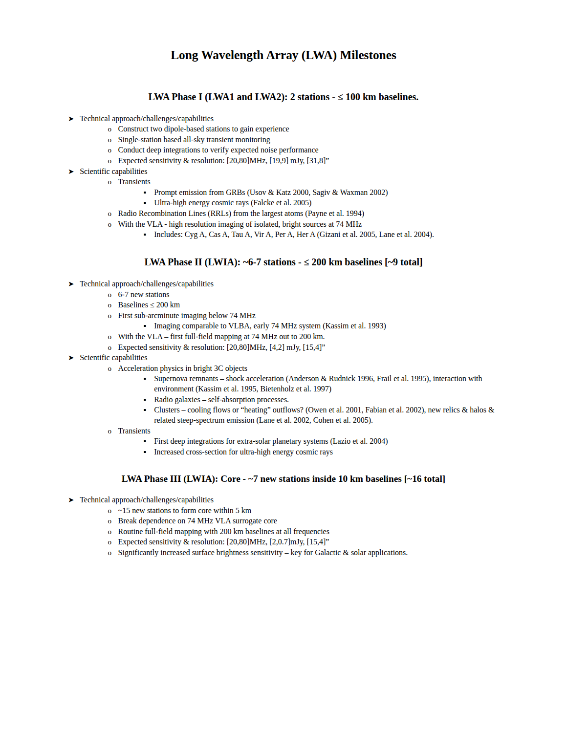Long Wavelength Array (LWA) Milestones
LWA Phase I (LWA1 and LWA2): 2 stations - ≤ 100 km baselines.
Technical approach/challenges/capabilities
Construct two dipole-based stations to gain experience
Single-station based all-sky transient monitoring
Conduct deep integrations to verify expected noise performance
Expected sensitivity & resolution: [20,80]MHz, [19,9] mJy, [31,8]”
Scientific capabilities
Transients
Prompt emission from GRBs (Usov & Katz 2000, Sagiv & Waxman 2002)
Ultra-high energy cosmic rays (Falcke et al. 2005)
Radio Recombination Lines (RRLs) from the largest atoms (Payne et al. 1994)
With the VLA - high resolution imaging of isolated, bright sources at 74 MHz
Includes: Cyg A, Cas A, Tau A, Vir A, Per A, Her A (Gizani et al. 2005, Lane et al. 2004).
LWA Phase II (LWIA): ~6-7 stations - ≤ 200 km baselines [~9 total]
Technical approach/challenges/capabilities
6-7 new stations
Baselines ≤ 200 km
First sub-arcminute imaging below 74 MHz
Imaging comparable to VLBA, early 74 MHz system (Kassim et al. 1993)
With the VLA – first full-field mapping at 74 MHz out to 200 km.
Expected sensitivity & resolution: [20,80]MHz, [4,2] mJy, [15,4]”
Scientific capabilities
Acceleration physics in bright 3C objects
Supernova remnants – shock acceleration (Anderson & Rudnick 1996, Frail et al. 1995), interaction with environment (Kassim et al. 1995, Bietenholz et al. 1997)
Radio galaxies – self-absorption processes.
Clusters – cooling flows or “heating” outflows? (Owen et al. 2001, Fabian et al. 2002), new relics & halos & related steep-spectrum emission (Lane et al. 2002, Cohen et al. 2005).
Transients
First deep integrations for extra-solar planetary systems (Lazio et al. 2004)
Increased cross-section for ultra-high energy cosmic rays
LWA Phase III (LWIA): Core - ~7 new stations inside 10 km baselines [~16 total]
Technical approach/challenges/capabilities
~15 new stations to form core within 5 km
Break dependence on 74 MHz VLA surrogate core
Routine full-field mapping with 200 km baselines at all frequencies
Expected sensitivity & resolution: [20,80]MHz, [2,0.7]mJy, [15,4]”
Significantly increased surface brightness sensitivity – key for Galactic & solar applications.